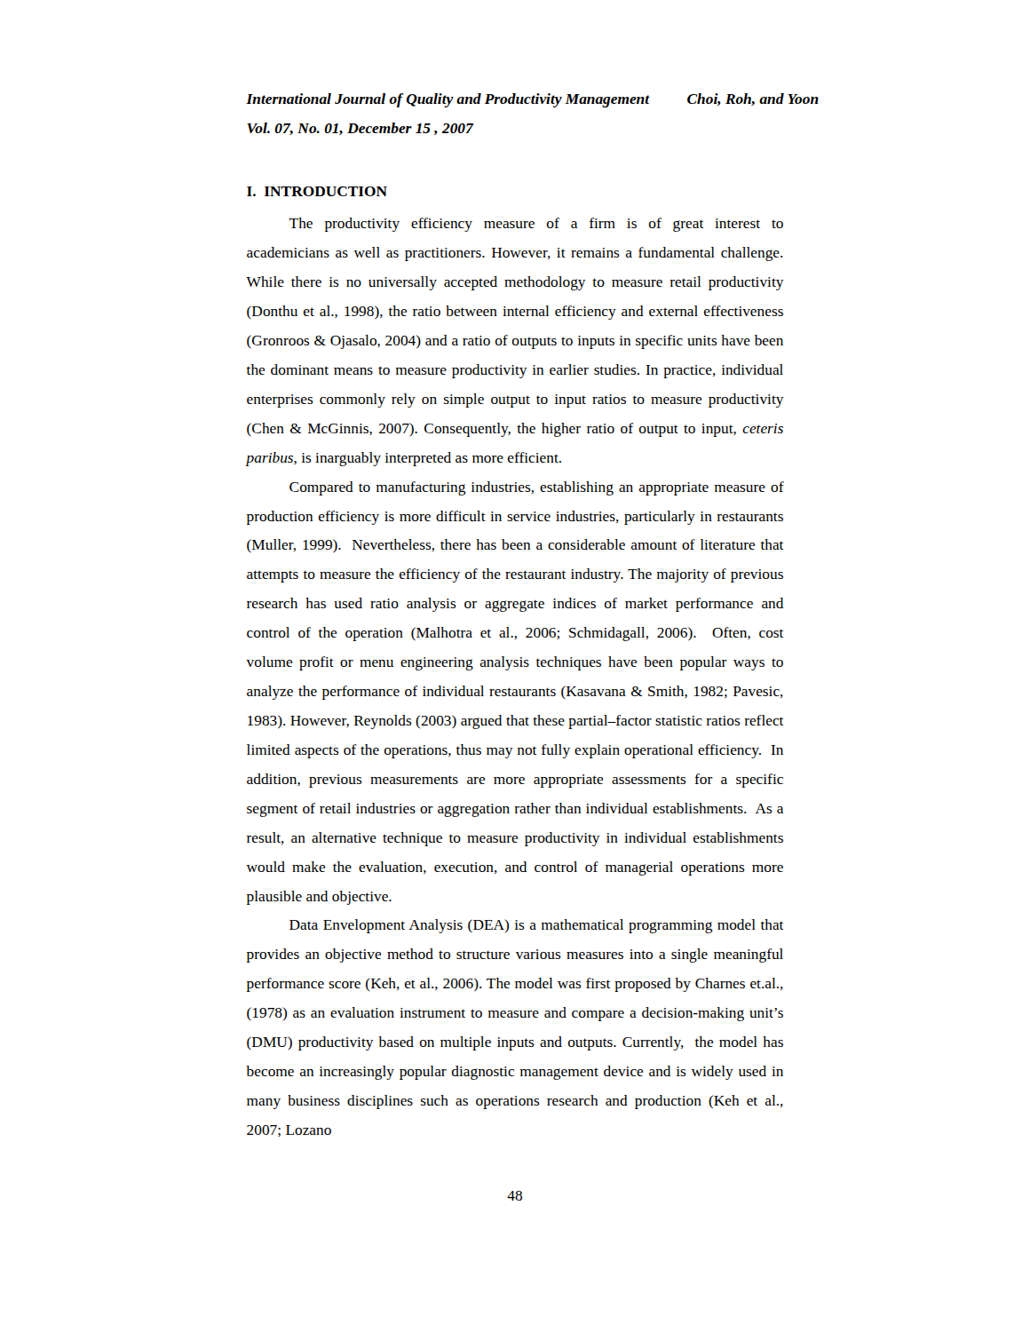International Journal of Quality and Productivity Management Choi, Roh, and Yoon Vol. 07, No. 01, December 15 , 2007
I. INTRODUCTION
The productivity efficiency measure of a firm is of great interest to academicians as well as practitioners. However, it remains a fundamental challenge. While there is no universally accepted methodology to measure retail productivity (Donthu et al., 1998), the ratio between internal efficiency and external effectiveness (Gronroos & Ojasalo, 2004) and a ratio of outputs to inputs in specific units have been the dominant means to measure productivity in earlier studies. In practice, individual enterprises commonly rely on simple output to input ratios to measure productivity (Chen & McGinnis, 2007). Consequently, the higher ratio of output to input, ceteris paribus, is inarguably interpreted as more efficient.
Compared to manufacturing industries, establishing an appropriate measure of production efficiency is more difficult in service industries, particularly in restaurants (Muller, 1999). Nevertheless, there has been a considerable amount of literature that attempts to measure the efficiency of the restaurant industry. The majority of previous research has used ratio analysis or aggregate indices of market performance and control of the operation (Malhotra et al., 2006; Schmidagall, 2006). Often, cost volume profit or menu engineering analysis techniques have been popular ways to analyze the performance of individual restaurants (Kasavana & Smith, 1982; Pavesic, 1983). However, Reynolds (2003) argued that these partial–factor statistic ratios reflect limited aspects of the operations, thus may not fully explain operational efficiency. In addition, previous measurements are more appropriate assessments for a specific segment of retail industries or aggregation rather than individual establishments. As a result, an alternative technique to measure productivity in individual establishments would make the evaluation, execution, and control of managerial operations more plausible and objective.
Data Envelopment Analysis (DEA) is a mathematical programming model that provides an objective method to structure various measures into a single meaningful performance score (Keh, et al., 2006). The model was first proposed by Charnes et.al., (1978) as an evaluation instrument to measure and compare a decision-making unit’s (DMU) productivity based on multiple inputs and outputs. Currently, the model has become an increasingly popular diagnostic management device and is widely used in many business disciplines such as operations research and production (Keh et al., 2007; Lozano
48